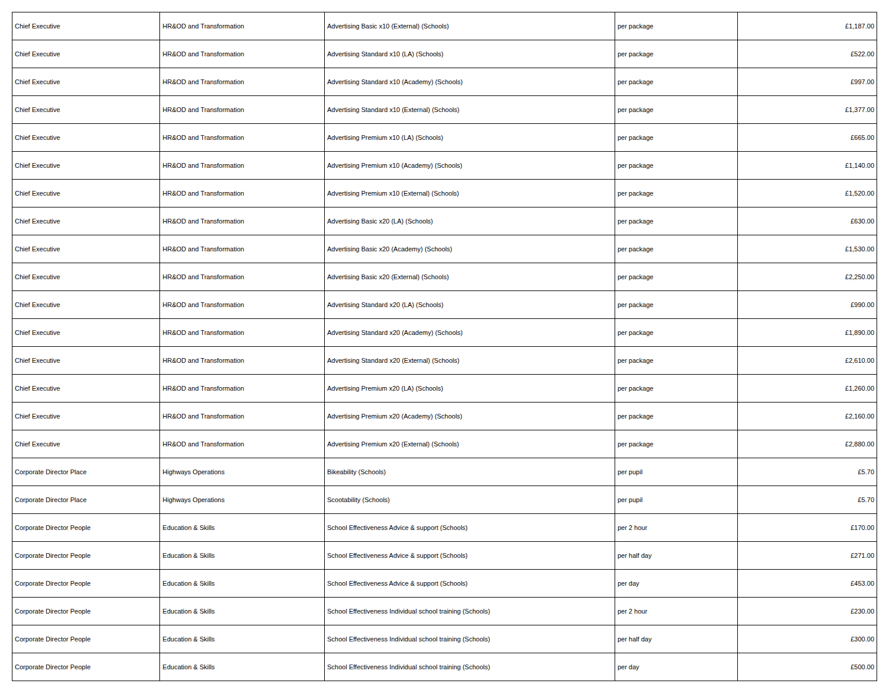| Chief Executive | HR&OD and Transformation | Advertising Basic x10 (External) (Schools) | per package | £1,187.00 |
| Chief Executive | HR&OD and Transformation | Advertising Standard x10 (LA) (Schools) | per package | £522.00 |
| Chief Executive | HR&OD and Transformation | Advertising Standard x10 (Academy) (Schools) | per package | £997.00 |
| Chief Executive | HR&OD and Transformation | Advertising Standard x10 (External) (Schools) | per package | £1,377.00 |
| Chief Executive | HR&OD and Transformation | Advertising Premium x10 (LA) (Schools) | per package | £665.00 |
| Chief Executive | HR&OD and Transformation | Advertising Premium x10 (Academy) (Schools) | per package | £1,140.00 |
| Chief Executive | HR&OD and Transformation | Advertising Premium x10 (External) (Schools) | per package | £1,520.00 |
| Chief Executive | HR&OD and Transformation | Advertising Basic x20 (LA) (Schools) | per package | £630.00 |
| Chief Executive | HR&OD and Transformation | Advertising Basic x20 (Academy) (Schools) | per package | £1,530.00 |
| Chief Executive | HR&OD and Transformation | Advertising Basic x20 (External) (Schools) | per package | £2,250.00 |
| Chief Executive | HR&OD and Transformation | Advertising Standard x20 (LA) (Schools) | per package | £990.00 |
| Chief Executive | HR&OD and Transformation | Advertising Standard x20 (Academy) (Schools) | per package | £1,890.00 |
| Chief Executive | HR&OD and Transformation | Advertising Standard x20 (External) (Schools) | per package | £2,610.00 |
| Chief Executive | HR&OD and Transformation | Advertising Premium x20 (LA) (Schools) | per package | £1,260.00 |
| Chief Executive | HR&OD and Transformation | Advertising Premium x20 (Academy) (Schools) | per package | £2,160.00 |
| Chief Executive | HR&OD and Transformation | Advertising Premium x20 (External) (Schools) | per package | £2,880.00 |
| Corporate Director Place | Highways Operations | Bikeability (Schools) | per pupil | £5.70 |
| Corporate Director Place | Highways Operations | Scootability (Schools) | per pupil | £5.70 |
| Corporate Director People | Education & Skills | School Effectiveness Advice & support (Schools) | per 2 hour | £170.00 |
| Corporate Director People | Education & Skills | School Effectiveness Advice & support (Schools) | per half day | £271.00 |
| Corporate Director People | Education & Skills | School Effectiveness Advice & support (Schools) | per day | £453.00 |
| Corporate Director People | Education & Skills | School Effectiveness Individual school training (Schools) | per 2 hour | £230.00 |
| Corporate Director People | Education & Skills | School Effectiveness Individual school training (Schools) | per half day | £300.00 |
| Corporate Director People | Education & Skills | School Effectiveness Individual school training (Schools) | per day | £500.00 |